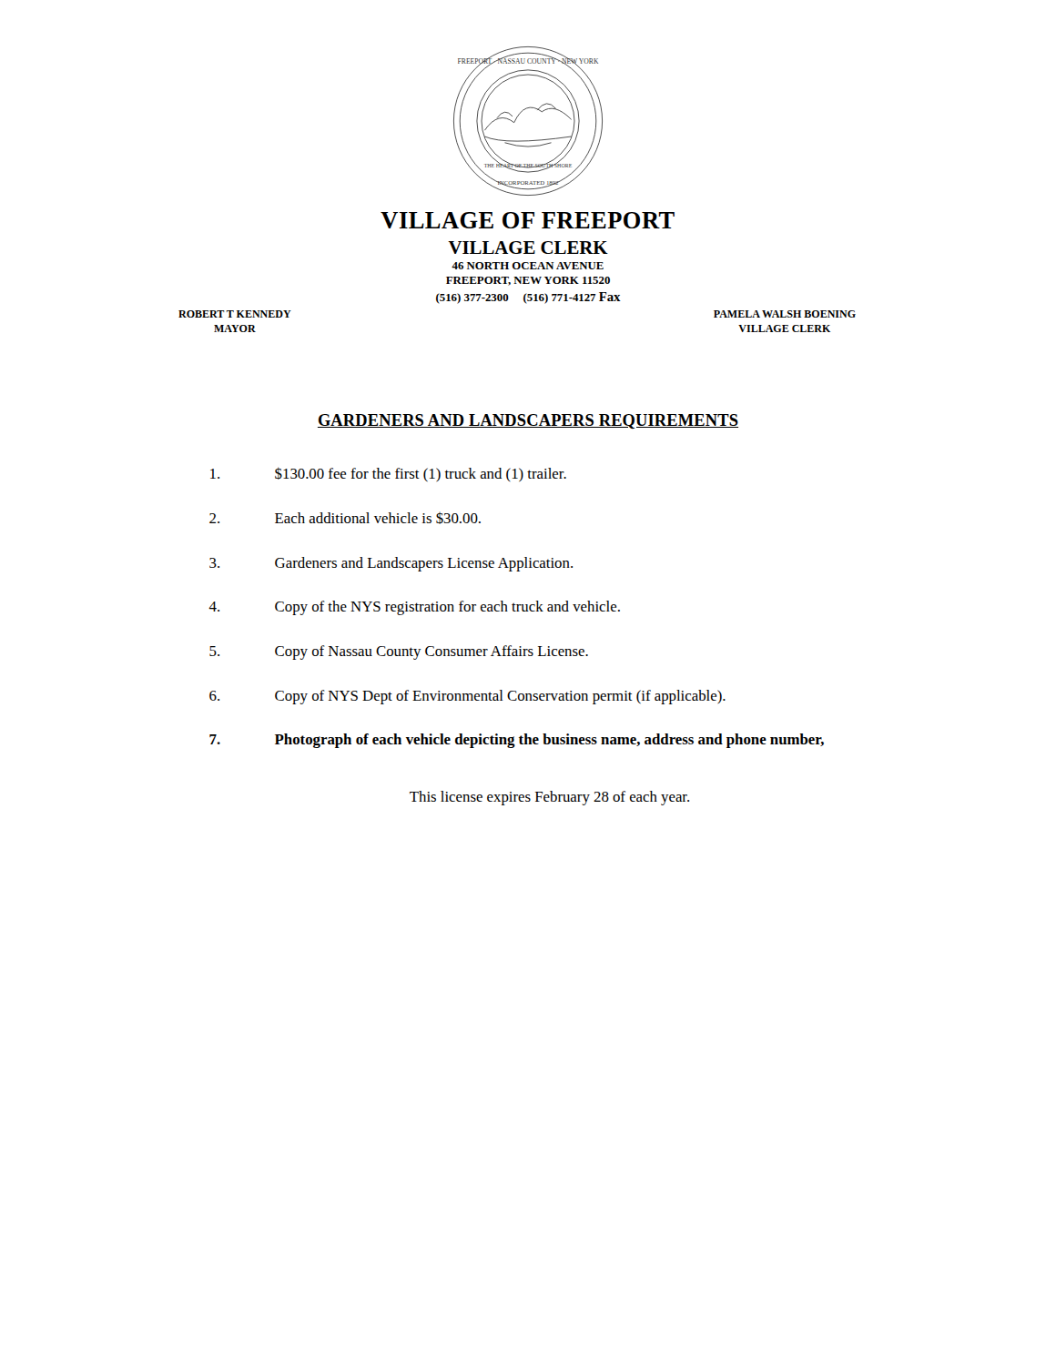VILLAGE OF FREEPORT
VILLAGE CLERK
46 NORTH OCEAN AVENUE
FREEPORT, NEW YORK 11520
(516) 377-2300 (516) 771-4127 Fax
ROBERT T KENNEDY
MAYOR
PAMELA WALSH BOENING
VILLAGE CLERK
GARDENERS AND LANDSCAPERS REQUIREMENTS
$130.00 fee for the first (1) truck and (1) trailer.
Each additional vehicle is $30.00.
Gardeners and Landscapers License Application.
Copy of the NYS registration for each truck and vehicle.
Copy of Nassau County Consumer Affairs License.
Copy of NYS Dept of Environmental Conservation permit (if applicable).
Photograph of each vehicle depicting the business name, address and phone number,
This license expires February 28 of each year.